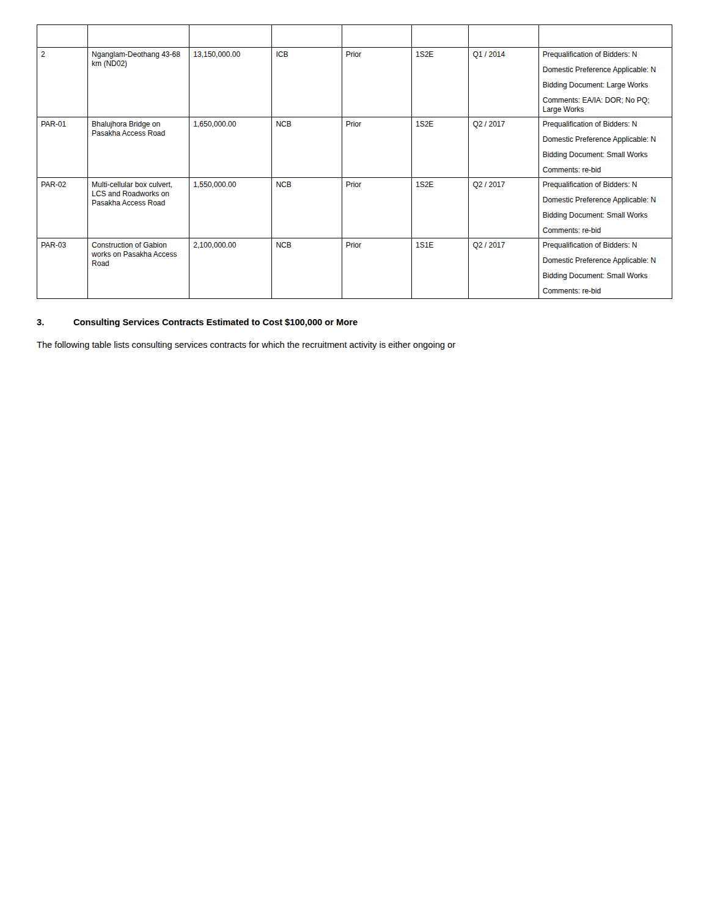| 2 | Nganglam-Deothang 43-68 km (ND02) | 13,150,000.00 | ICB | Prior | 1S2E | Q1 / 2014 | Prequalification of Bidders: N Domestic Preference Applicable: N Bidding Document: Large Works Comments: EA/IA: DOR; No PQ; Large Works |
| PAR-01 | Bhalujhora Bridge on Pasakha Access Road | 1,650,000.00 | NCB | Prior | 1S2E | Q2 / 2017 | Prequalification of Bidders: N Domestic Preference Applicable: N Bidding Document: Small Works Comments: re-bid |
| PAR-02 | Multi-cellular box culvert, LCS and Roadworks on Pasakha Access Road | 1,550,000.00 | NCB | Prior | 1S2E | Q2 / 2017 | Prequalification of Bidders: N Domestic Preference Applicable: N Bidding Document: Small Works Comments: re-bid |
| PAR-03 | Construction of Gabion works on Pasakha Access Road | 2,100,000.00 | NCB | Prior | 1S1E | Q2 / 2017 | Prequalification of Bidders: N Domestic Preference Applicable: N Bidding Document: Small Works Comments: re-bid |
3. Consulting Services Contracts Estimated to Cost $100,000 or More
The following table lists consulting services contracts for which the recruitment activity is either ongoing or